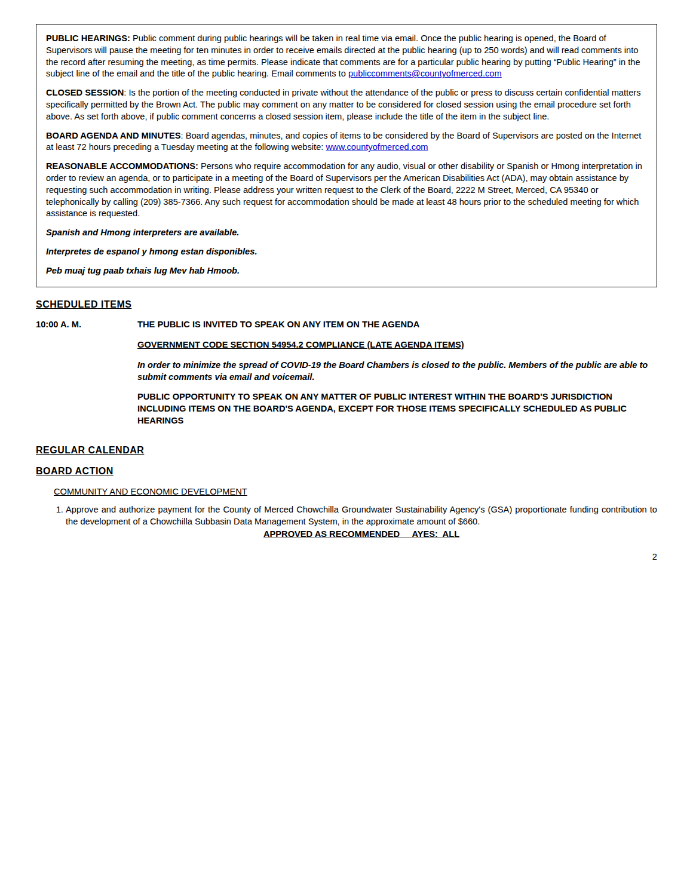PUBLIC HEARINGS: Public comment during public hearings will be taken in real time via email. Once the public hearing is opened, the Board of Supervisors will pause the meeting for ten minutes in order to receive emails directed at the public hearing (up to 250 words) and will read comments into the record after resuming the meeting, as time permits. Please indicate that comments are for a particular public hearing by putting “Public Hearing” in the subject line of the email and the title of the public hearing. Email comments to publiccomments@countyofmerced.com
CLOSED SESSION: Is the portion of the meeting conducted in private without the attendance of the public or press to discuss certain confidential matters specifically permitted by the Brown Act. The public may comment on any matter to be considered for closed session using the email procedure set forth above. As set forth above, if public comment concerns a closed session item, please include the title of the item in the subject line.
BOARD AGENDA AND MINUTES: Board agendas, minutes, and copies of items to be considered by the Board of Supervisors are posted on the Internet at least 72 hours preceding a Tuesday meeting at the following website: www.countyofmerced.com
REASONABLE ACCOMMODATIONS: Persons who require accommodation for any audio, visual or other disability or Spanish or Hmong interpretation in order to review an agenda, or to participate in a meeting of the Board of Supervisors per the American Disabilities Act (ADA), may obtain assistance by requesting such accommodation in writing. Please address your written request to the Clerk of the Board, 2222 M Street, Merced, CA 95340 or telephonically by calling (209) 385-7366. Any such request for accommodation should be made at least 48 hours prior to the scheduled meeting for which assistance is requested.
Spanish and Hmong interpreters are available.
Interpretes de espanol y hmong estan disponibles.
Peb muaj tug paab txhais lug Mev hab Hmoob.
SCHEDULED ITEMS
10:00 A. M.
THE PUBLIC IS INVITED TO SPEAK ON ANY ITEM ON THE AGENDA
GOVERNMENT CODE SECTION 54954.2 COMPLIANCE (LATE AGENDA ITEMS)
In order to minimize the spread of COVID-19 the Board Chambers is closed to the public. Members of the public are able to submit comments via email and voicemail.
PUBLIC OPPORTUNITY TO SPEAK ON ANY MATTER OF PUBLIC INTEREST WITHIN THE BOARD'S JURISDICTION INCLUDING ITEMS ON THE BOARD'S AGENDA, EXCEPT FOR THOSE ITEMS SPECIFICALLY SCHEDULED AS PUBLIC HEARINGS
REGULAR CALENDAR
BOARD ACTION
COMMUNITY AND ECONOMIC DEVELOPMENT
Approve and authorize payment for the County of Merced Chowchilla Groundwater Sustainability Agency's (GSA) proportionate funding contribution to the development of a Chowchilla Subbasin Data Management System, in the approximate amount of $660. APPROVED AS RECOMMENDED AYES: ALL
2